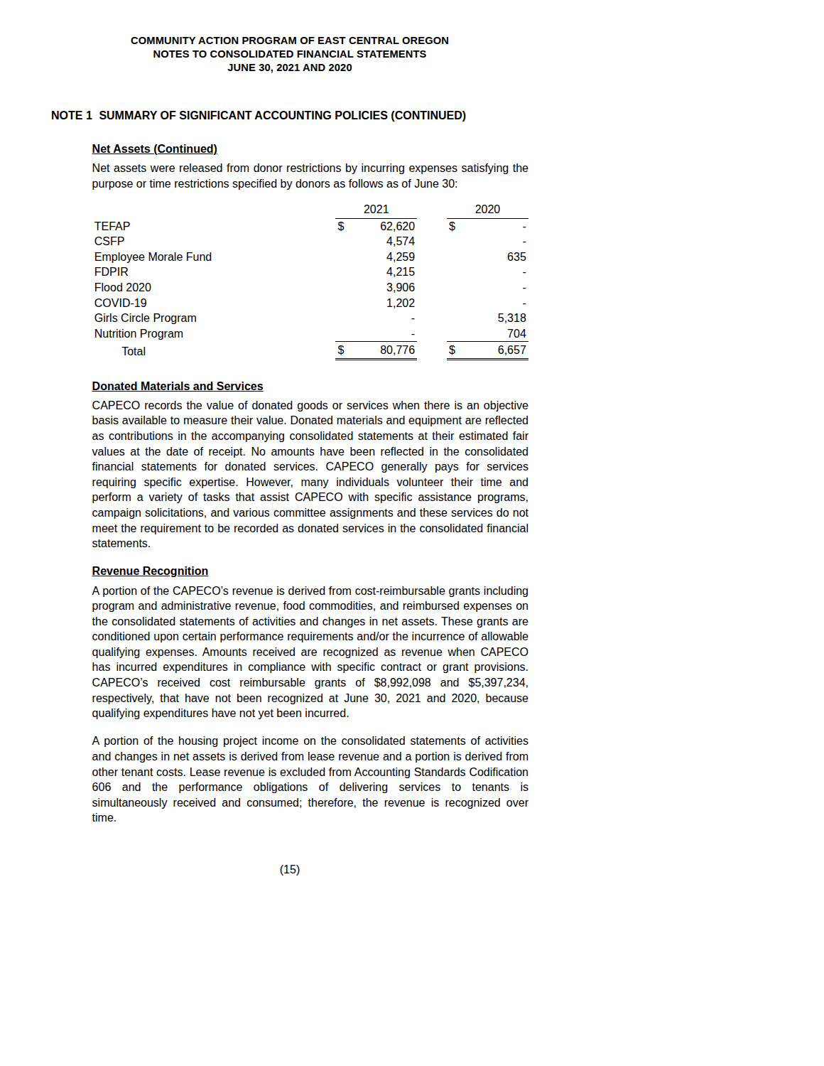COMMUNITY ACTION PROGRAM OF EAST CENTRAL OREGON
NOTES TO CONSOLIDATED FINANCIAL STATEMENTS
JUNE 30, 2021 AND 2020
NOTE 1 SUMMARY OF SIGNIFICANT ACCOUNTING POLICIES (CONTINUED)
Net Assets (Continued)
Net assets were released from donor restrictions by incurring expenses satisfying the purpose or time restrictions specified by donors as follows as of June 30:
| | | 2021 | | 2020 |
| --- | --- | --- | --- | --- |
| TEFAP | | $ | 62,620 | | $ | - |
| CSFP | | | 4,574 | | | - |
| Employee Morale Fund | | | 4,259 | | | 635 |
| FDPIR | | | 4,215 | | | - |
| Flood 2020 | | | 3,906 | | | - |
| COVID-19 | | | 1,202 | | | - |
| Girls Circle Program | | | - | | | 5,318 |
| Nutrition Program | | | - | | | 704 |
| Total | | $ | 80,776 | | $ | 6,657 |
Donated Materials and Services
CAPECO records the value of donated goods or services when there is an objective basis available to measure their value. Donated materials and equipment are reflected as contributions in the accompanying consolidated statements at their estimated fair values at the date of receipt. No amounts have been reflected in the consolidated financial statements for donated services. CAPECO generally pays for services requiring specific expertise. However, many individuals volunteer their time and perform a variety of tasks that assist CAPECO with specific assistance programs, campaign solicitations, and various committee assignments and these services do not meet the requirement to be recorded as donated services in the consolidated financial statements.
Revenue Recognition
A portion of the CAPECO’s revenue is derived from cost-reimbursable grants including program and administrative revenue, food commodities, and reimbursed expenses on the consolidated statements of activities and changes in net assets. These grants are conditioned upon certain performance requirements and/or the incurrence of allowable qualifying expenses. Amounts received are recognized as revenue when CAPECO has incurred expenditures in compliance with specific contract or grant provisions. CAPECO’s received cost reimbursable grants of $8,992,098 and $5,397,234, respectively, that have not been recognized at June 30, 2021 and 2020, because qualifying expenditures have not yet been incurred.
A portion of the housing project income on the consolidated statements of activities and changes in net assets is derived from lease revenue and a portion is derived from other tenant costs. Lease revenue is excluded from Accounting Standards Codification 606 and the performance obligations of delivering services to tenants is simultaneously received and consumed; therefore, the revenue is recognized over time.
(15)